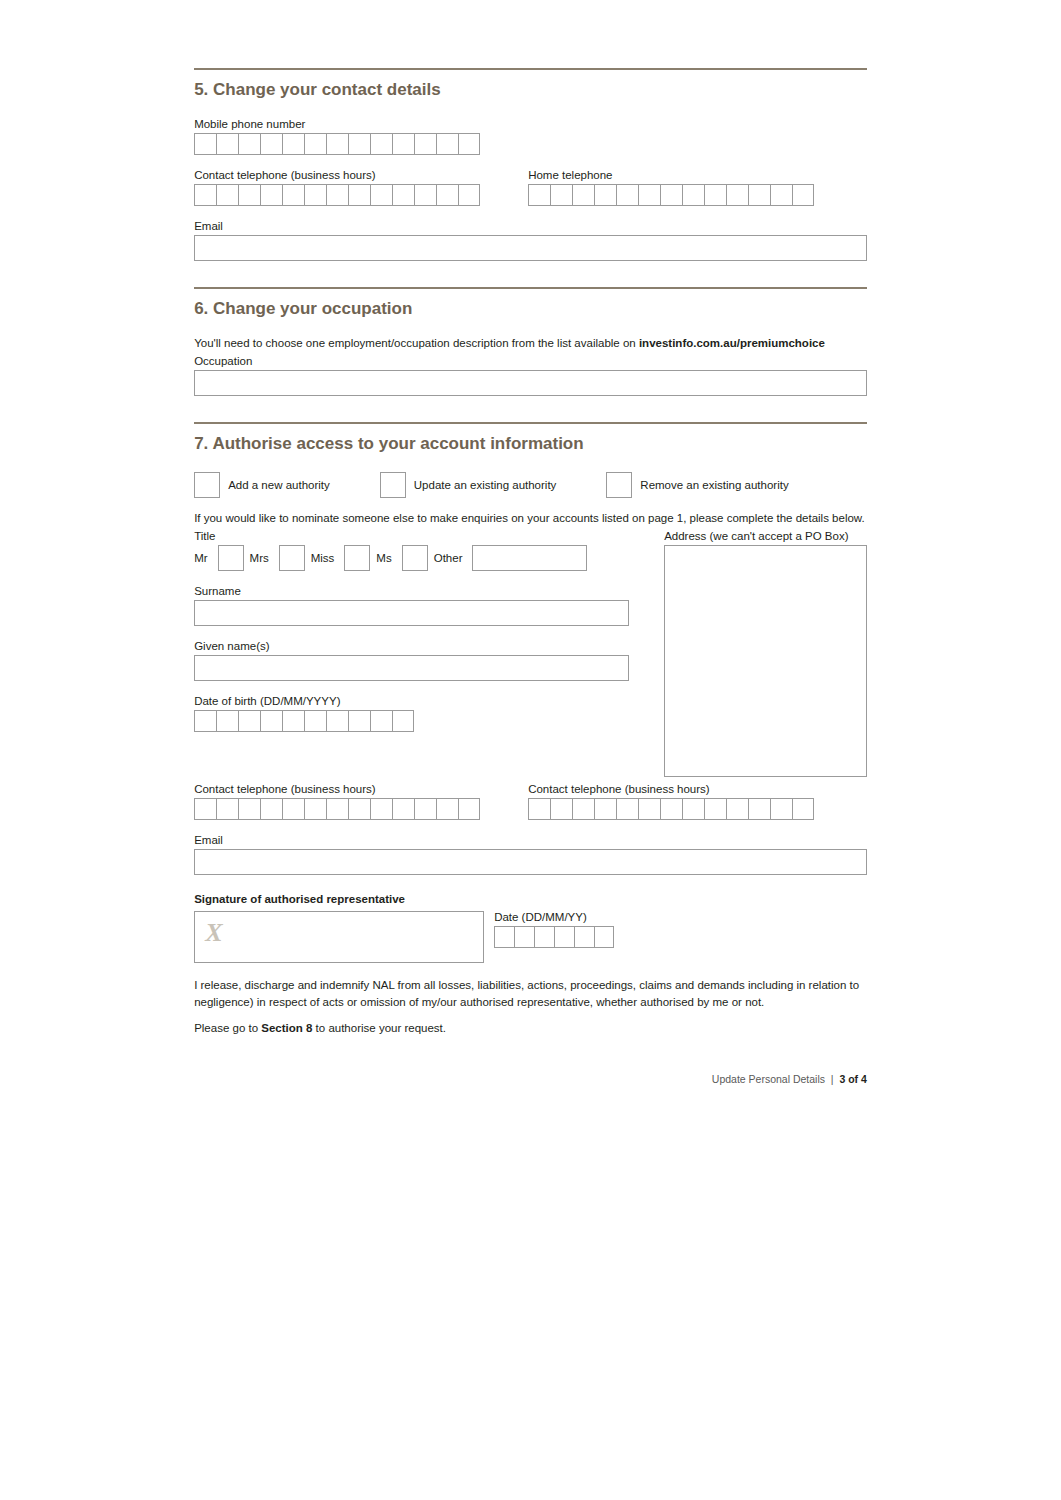5. Change your contact details
Mobile phone number
Contact telephone (business hours)
Home telephone
Email
6. Change your occupation
You'll need to choose one employment/occupation description from the list available on investinfo.com.au/premiumchoice
Occupation
7. Authorise access to your account information
Add a new authority
Update an existing authority
Remove an existing authority
If you would like to nominate someone else to make enquiries on your accounts listed on page 1, please complete the details below.
Title
Mr
Mrs
Miss
Ms
Other
Surname
Given name(s)
Date of birth (DD/MM/YYYY)
Address (we can't accept a PO Box)
Contact telephone (business hours)
Contact telephone (business hours)
Email
Signature of authorised representative
X
Date (DD/MM/YY)
I release, discharge and indemnify NAL from all losses, liabilities, actions, proceedings, claims and demands including in relation to negligence) in respect of acts or omission of my/our authorised representative, whether authorised by me or not.
Please go to Section 8 to authorise your request.
Update Personal Details | 3 of 4